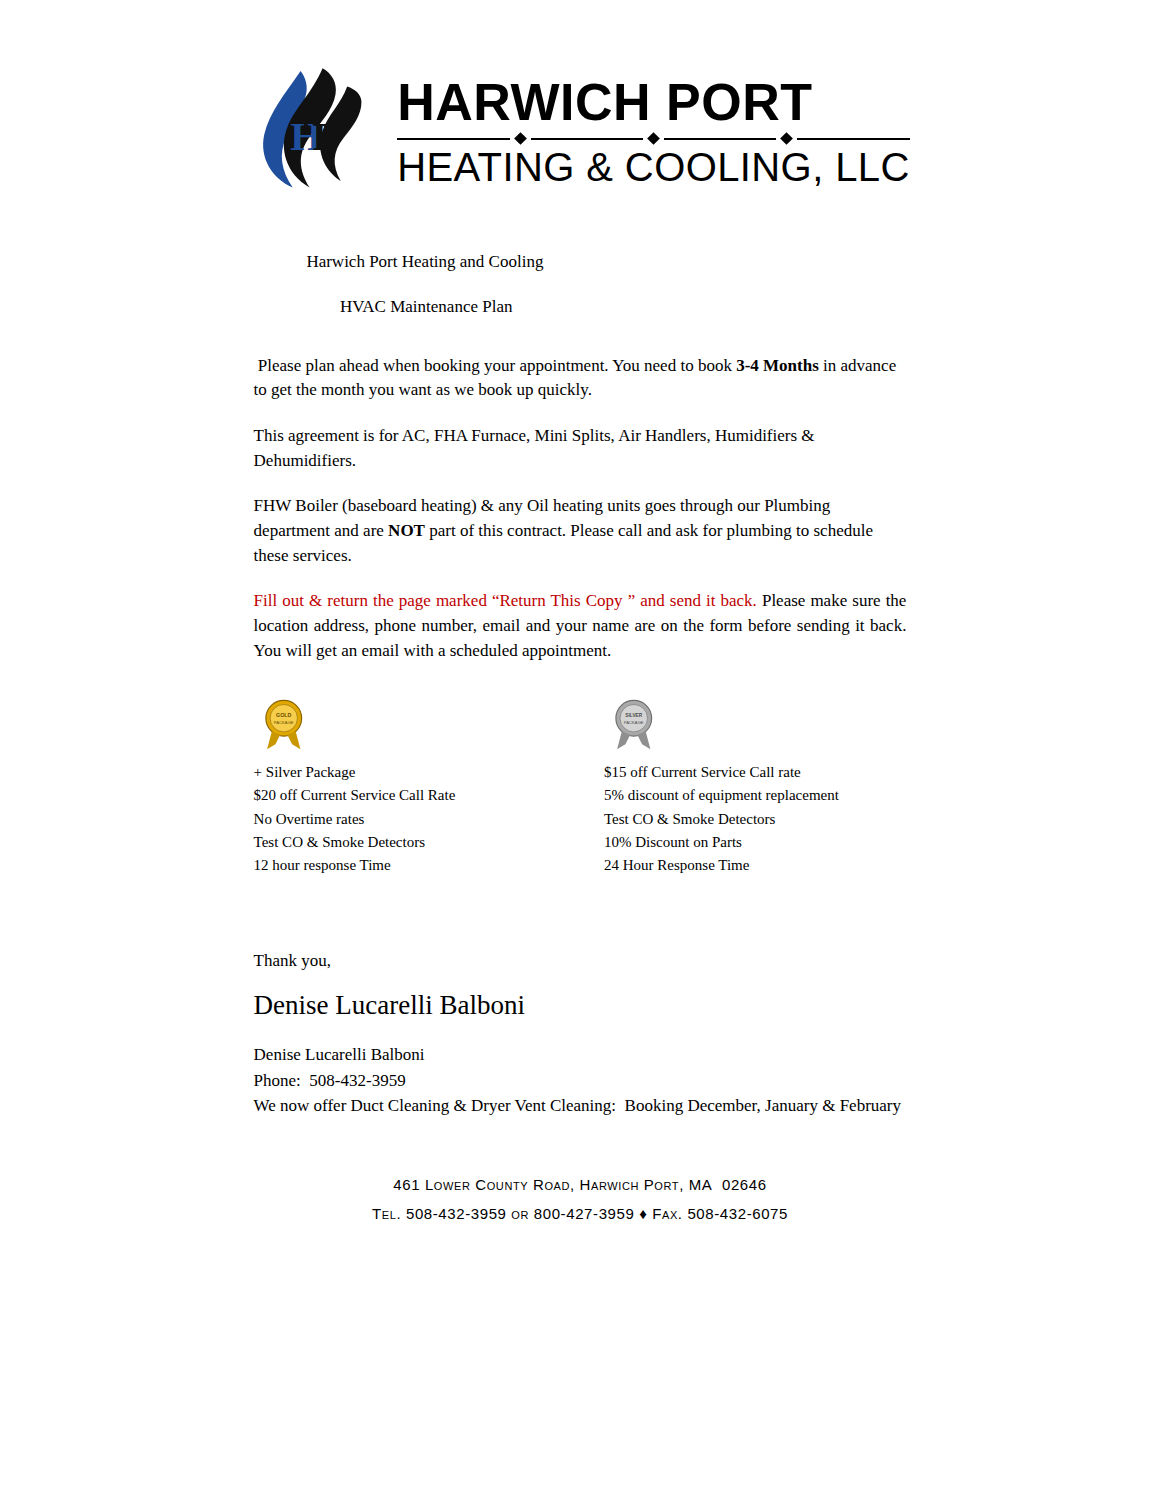H P
HARWICH PORT
HEATING & COOLING, LLC
Harwich Port Heating and Cooling
HVAC Maintenance Plan
Please plan ahead when booking your appointment. You need to book 3-4 Months in advance to get the month you want as we book up quickly.
This agreement is for AC, FHA Furnace, Mini Splits, Air Handlers, Humidifiers & Dehumidifiers.
FHW Boiler (baseboard heating) & any Oil heating units goes through our Plumbing department and are NOT part of this contract. Please call and ask for plumbing to schedule these services.
Fill out & return the page marked “Return This Copy ” and send it back. Please make sure the location address, phone number, email and your name are on the form before sending it back. You will get an email with a scheduled appointment.
GOLD PACKAGE
+ Silver Package
$20 off Current Service Call Rate
No Overtime rates
Test CO & Smoke Detectors
12 hour response Time
SILVER PACKAGE
$15 off Current Service Call rate
5% discount of equipment replacement
Test CO & Smoke Detectors
10% Discount on Parts
24 Hour Response Time
Thank you,
Denise Lucarelli Balboni
Denise Lucarelli Balboni
Phone: 508-432-3959
We now offer Duct Cleaning & Dryer Vent Cleaning: Booking December, January & February
461 Lower County Road, Harwich Port, MA 02646
Tel. 508-432-3959 or 800-427-3959 ♦ Fax. 508-432-6075